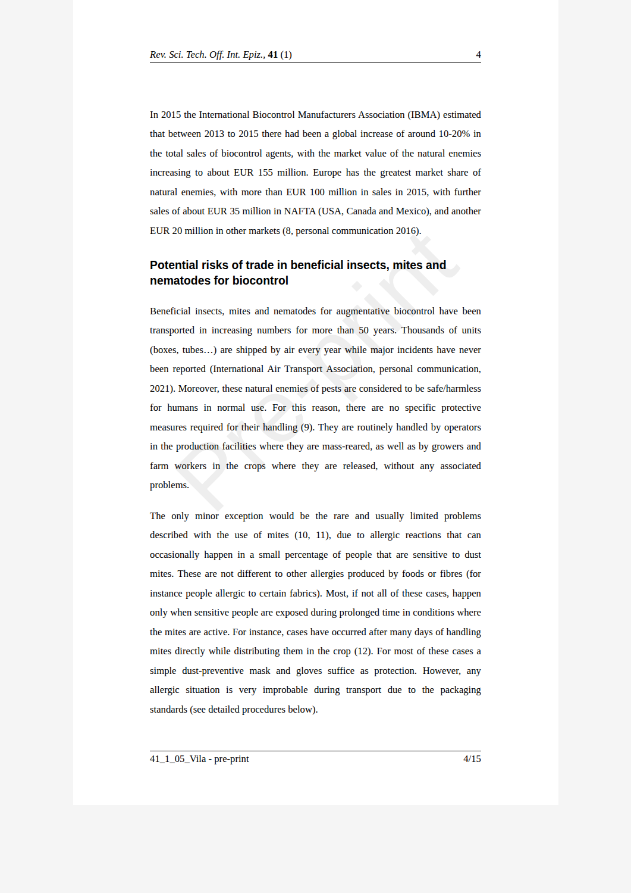Pre-print
Rev. Sci. Tech. Off. Int. Epiz., 41 (1)
4
In 2015 the International Biocontrol Manufacturers Association (IBMA) estimated that between 2013 to 2015 there had been a global increase of around 10-20% in the total sales of biocontrol agents, with the market value of the natural enemies increasing to about EUR 155 million. Europe has the greatest market share of natural enemies, with more than EUR 100 million in sales in 2015, with further sales of about EUR 35 million in NAFTA (USA, Canada and Mexico), and another EUR 20 million in other markets (8, personal communication 2016).
Potential risks of trade in beneficial insects, mites and nematodes for biocontrol
Beneficial insects, mites and nematodes for augmentative biocontrol have been transported in increasing numbers for more than 50 years. Thousands of units (boxes, tubes…) are shipped by air every year while major incidents have never been reported (International Air Transport Association, personal communication, 2021). Moreover, these natural enemies of pests are considered to be safe/harmless for humans in normal use. For this reason, there are no specific protective measures required for their handling (9). They are routinely handled by operators in the production facilities where they are mass-reared, as well as by growers and farm workers in the crops where they are released, without any associated problems.
The only minor exception would be the rare and usually limited problems described with the use of mites (10, 11), due to allergic reactions that can occasionally happen in a small percentage of people that are sensitive to dust mites. These are not different to other allergies produced by foods or fibres (for instance people allergic to certain fabrics). Most, if not all of these cases, happen only when sensitive people are exposed during prolonged time in conditions where the mites are active. For instance, cases have occurred after many days of handling mites directly while distributing them in the crop (12). For most of these cases a simple dust-preventive mask and gloves suffice as protection. However, any allergic situation is very improbable during transport due to the packaging standards (see detailed procedures below).
41_1_05_Vila - pre-print
4/15